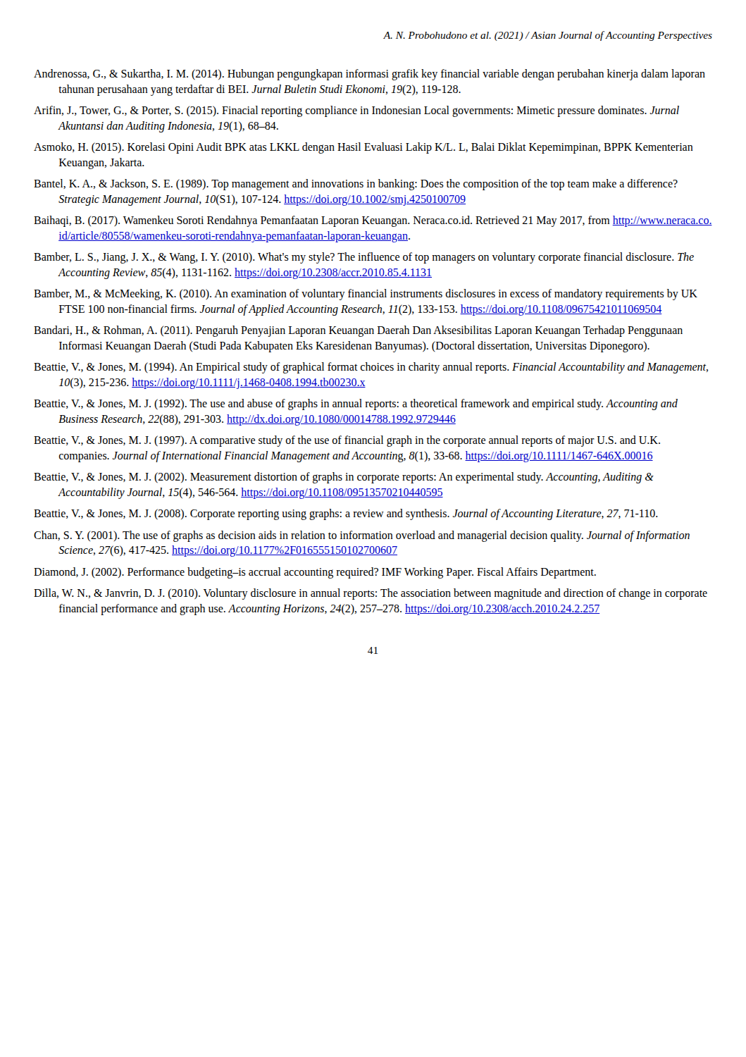A. N. Probohudono et al. (2021) / Asian Journal of Accounting Perspectives
Andrenossa, G., & Sukartha, I. M. (2014). Hubungan pengungkapan informasi grafik key financial variable dengan perubahan kinerja dalam laporan tahunan perusahaan yang terdaftar di BEI. Jurnal Buletin Studi Ekonomi, 19(2), 119-128.
Arifin, J., Tower, G., & Porter, S. (2015). Finacial reporting compliance in Indonesian Local governments: Mimetic pressure dominates. Jurnal Akuntansi dan Auditing Indonesia, 19(1), 68–84.
Asmoko, H. (2015). Korelasi Opini Audit BPK atas LKKL dengan Hasil Evaluasi Lakip K/L. L, Balai Diklat Kepemimpinan, BPPK Kementerian Keuangan, Jakarta.
Bantel, K. A., & Jackson, S. E. (1989). Top management and innovations in banking: Does the composition of the top team make a difference? Strategic Management Journal, 10(S1), 107-124. https://doi.org/10.1002/smj.4250100709
Baihaqi, B. (2017). Wamenkeu Soroti Rendahnya Pemanfaatan Laporan Keuangan. Neraca.co.id. Retrieved 21 May 2017, from http://www.neraca.co.id/article/80558/wamenkeu-soroti-rendahnya-pemanfaatan-laporan-keuangan.
Bamber, L. S., Jiang, J. X., & Wang, I. Y. (2010). What's my style? The influence of top managers on voluntary corporate financial disclosure. The Accounting Review, 85(4), 1131-1162. https://doi.org/10.2308/accr.2010.85.4.1131
Bamber, M., & McMeeking, K. (2010). An examination of voluntary financial instruments disclosures in excess of mandatory requirements by UK FTSE 100 non-financial firms. Journal of Applied Accounting Research, 11(2), 133-153. https://doi.org/10.1108/09675421011069504
Bandari, H., & Rohman, A. (2011). Pengaruh Penyajian Laporan Keuangan Daerah Dan Aksesibilitas Laporan Keuangan Terhadap Penggunaan Informasi Keuangan Daerah (Studi Pada Kabupaten Eks Karesidenan Banyumas). (Doctoral dissertation, Universitas Diponegoro).
Beattie, V., & Jones, M. (1994). An Empirical study of graphical format choices in charity annual reports. Financial Accountability and Management, 10(3), 215-236. https://doi.org/10.1111/j.1468-0408.1994.tb00230.x
Beattie, V., & Jones, M. J. (1992). The use and abuse of graphs in annual reports: a theoretical framework and empirical study. Accounting and Business Research, 22(88), 291-303. http://dx.doi.org/10.1080/00014788.1992.9729446
Beattie, V., & Jones, M. J. (1997). A comparative study of the use of financial graph in the corporate annual reports of major U.S. and U.K. companies. Journal of International Financial Management and Accounting, 8(1), 33-68. https://doi.org/10.1111/1467-646X.00016
Beattie, V., & Jones, M. J. (2002). Measurement distortion of graphs in corporate reports: An experimental study. Accounting, Auditing & Accountability Journal, 15(4), 546-564. https://doi.org/10.1108/09513570210440595
Beattie, V., & Jones, M. J. (2008). Corporate reporting using graphs: a review and synthesis. Journal of Accounting Literature, 27, 71-110.
Chan, S. Y. (2001). The use of graphs as decision aids in relation to information overload and managerial decision quality. Journal of Information Science, 27(6), 417-425. https://doi.org/10.1177%2F016555150102700607
Diamond, J. (2002). Performance budgeting–is accrual accounting required? IMF Working Paper. Fiscal Affairs Department.
Dilla, W. N., & Janvrin, D. J. (2010). Voluntary disclosure in annual reports: The association between magnitude and direction of change in corporate financial performance and graph use. Accounting Horizons, 24(2), 257–278. https://doi.org/10.2308/acch.2010.24.2.257
41